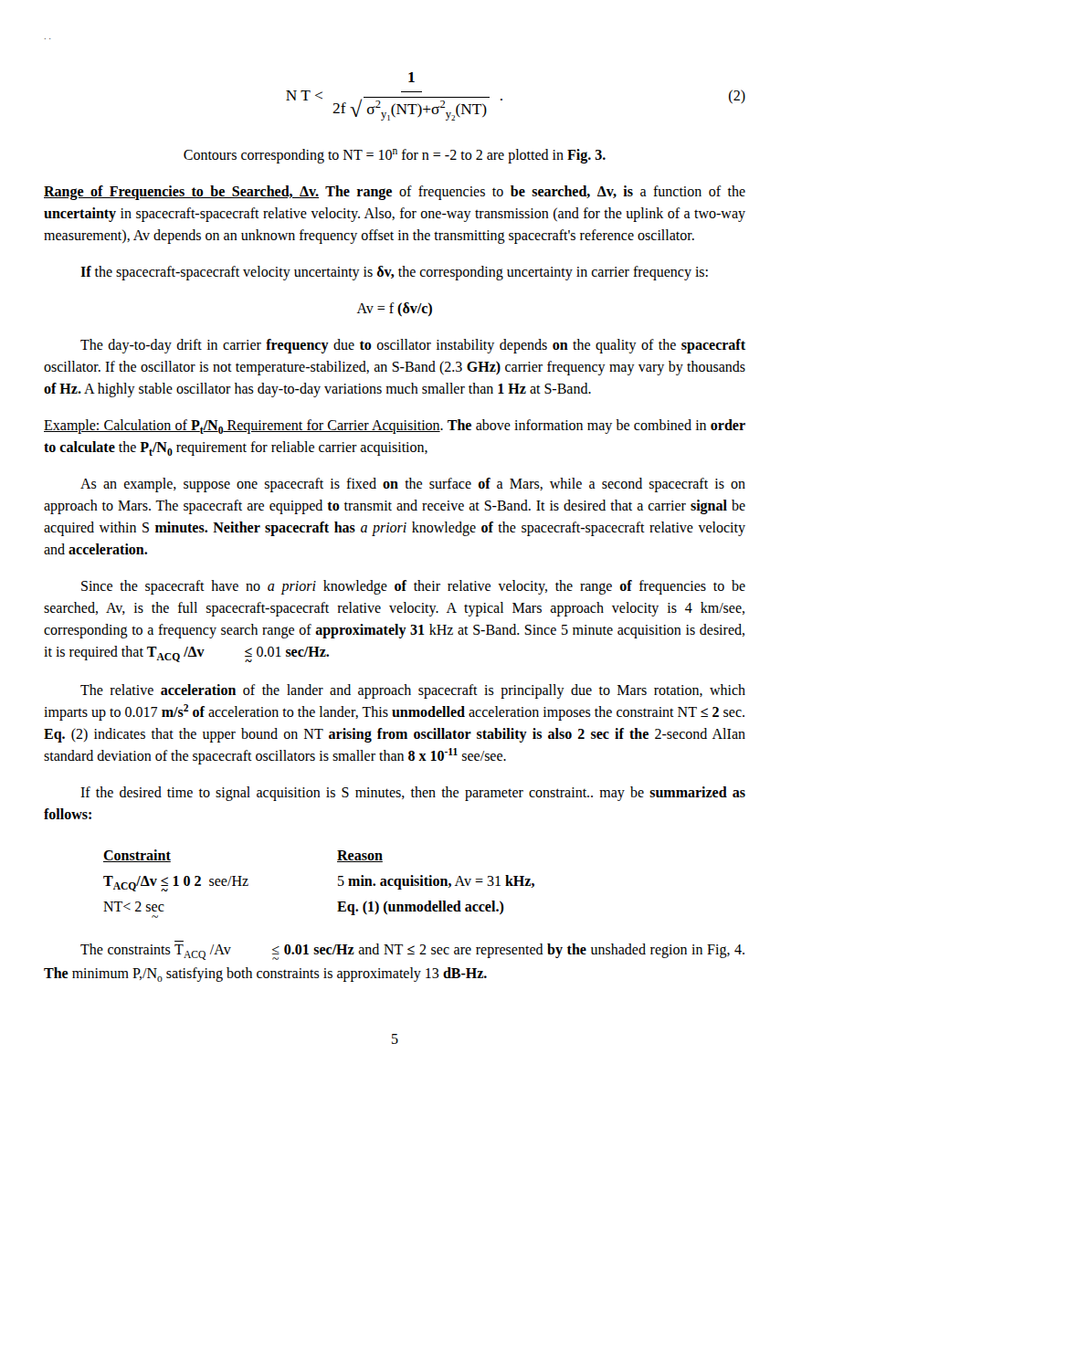. .
N T < 1 2f √σ2y1(NT)+σ2y2(NT) .
(2)
Contours corresponding to NT = 10n for n = -2 to 2 are plotted in Fig. 3.
Range of Frequencies to be Searched, Δv. The range of frequencies to be searched, Δv, is a function of the uncertainty in spacecraft-spacecraft relative velocity. Also, for one-way transmission (and for the uplink of a two-way measurement), Av depends on an unknown frequency offset in the transmitting spacecraft's reference oscillator.
If the spacecraft-spacecraft velocity uncertainty is δv, the corresponding uncertainty in carrier frequency is:
Av = f (δv/c)
The day-to-day drift in carrier frequency due to oscillator instability depends on the quality of the spacecraft oscillator. If the oscillator is not temperature-stabilized, an S-Band (2.3 GHz) carrier frequency may vary by thousands of Hz. A highly stable oscillator has day-to-day variations much smaller than 1 Hz at S-Band.
Example: Calculation of Pt/N0 Requirement for Carrier Acquisition. The above information may be combined in order to calculate the Pt/N0 requirement for reliable carrier acquisition,
As an example, suppose one spacecraft is fixed on the surface of a Mars, while a second spacecraft is on approach to Mars. The spacecraft are equipped to transmit and receive at S-Band. It is desired that a carrier signal be acquired within S minutes. Neither spacecraft has a priori knowledge of the spacecraft-spacecraft relative velocity and acceleration.
Since the spacecraft have no a priori knowledge of their relative velocity, the range of frequencies to be searched, Av, is the full spacecraft-spacecraft relative velocity. A typical Mars approach velocity is 4 km/see, corresponding to a frequency search range of approximately 31 kHz at S-Band. Since 5 minute acquisition is desired, it is required that TACQ /Δv ≤ 0.01 sec/Hz.
The relative acceleration of the lander and approach spacecraft is principally due to Mars rotation, which imparts up to 0.017 m/s2 of acceleration to the lander, This unmodelled acceleration imposes the constraint NT ≤ 2 sec. Eq. (2) indicates that the upper bound on NT arising from oscillator stability is also 2 sec if the 2-second AlIan standard deviation of the spacecraft oscillators is smaller than 8 x 10-11 see/see.
If the desired time to signal acquisition is S minutes, then the parameter constraint.. may be summarized as follows:
| Constraint | Reason |
| --- | --- |
| T ACQ /Δv ≤ 1 0 2 see/Hz | 5 min. acquisition, Av = 31 kHz, |
| NT< 2 sec | Eq. (1) (unmodelled accel.) |
The constraints TACQ /Av ≤ 0.01 sec/Hz and NT ≤ 2 sec are represented by the unshaded region in Fig, 4. The minimum P,/No satisfying both constraints is approximately 13 dB-Hz.
5